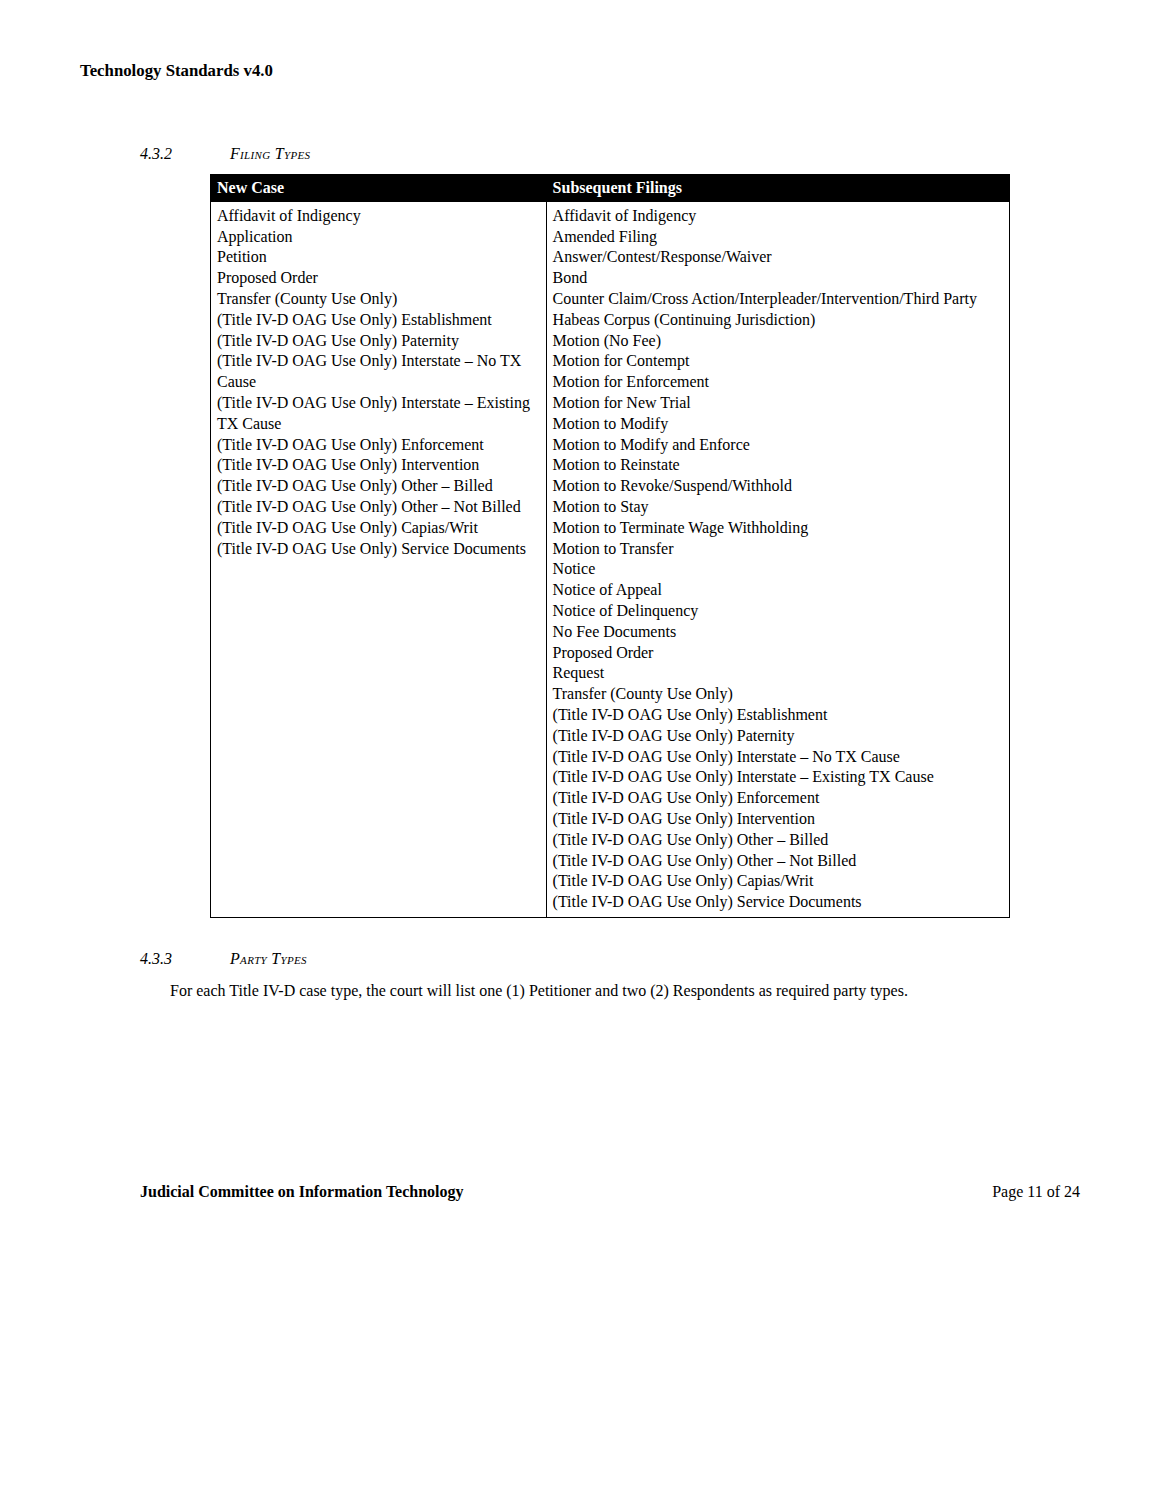Technology Standards v4.0
4.3.2 Filing Types
| New Case | Subsequent Filings |
| --- | --- |
| Affidavit of Indigency Application Petition Proposed Order Transfer (County Use Only) (Title IV-D OAG Use Only) Establishment (Title IV-D OAG Use Only) Paternity (Title IV-D OAG Use Only) Interstate – No TX Cause (Title IV-D OAG Use Only) Interstate – Existing TX Cause (Title IV-D OAG Use Only) Enforcement (Title IV-D OAG Use Only) Intervention (Title IV-D OAG Use Only) Other – Billed (Title IV-D OAG Use Only) Other – Not Billed (Title IV-D OAG Use Only) Capias/Writ (Title IV-D OAG Use Only) Service Documents | Affidavit of Indigency Amended Filing Answer/Contest/Response/Waiver Bond Counter Claim/Cross Action/Interpleader/Intervention/Third Party Habeas Corpus (Continuing Jurisdiction) Motion (No Fee) Motion for Contempt Motion for Enforcement Motion for New Trial Motion to Modify Motion to Modify and Enforce Motion to Reinstate Motion to Revoke/Suspend/Withhold Motion to Stay Motion to Terminate Wage Withholding Motion to Transfer Notice Notice of Appeal Notice of Delinquency No Fee Documents Proposed Order Request Transfer (County Use Only) (Title IV-D OAG Use Only) Establishment (Title IV-D OAG Use Only) Paternity (Title IV-D OAG Use Only) Interstate – No TX Cause (Title IV-D OAG Use Only) Interstate – Existing TX Cause (Title IV-D OAG Use Only) Enforcement (Title IV-D OAG Use Only) Intervention (Title IV-D OAG Use Only) Other – Billed (Title IV-D OAG Use Only) Other – Not Billed (Title IV-D OAG Use Only) Capias/Writ (Title IV-D OAG Use Only) Service Documents |
4.3.3 Party Types
For each Title IV-D case type, the court will list one (1) Petitioner and two (2) Respondents as required party types.
Judicial Committee on Information Technology
Page 11 of 24